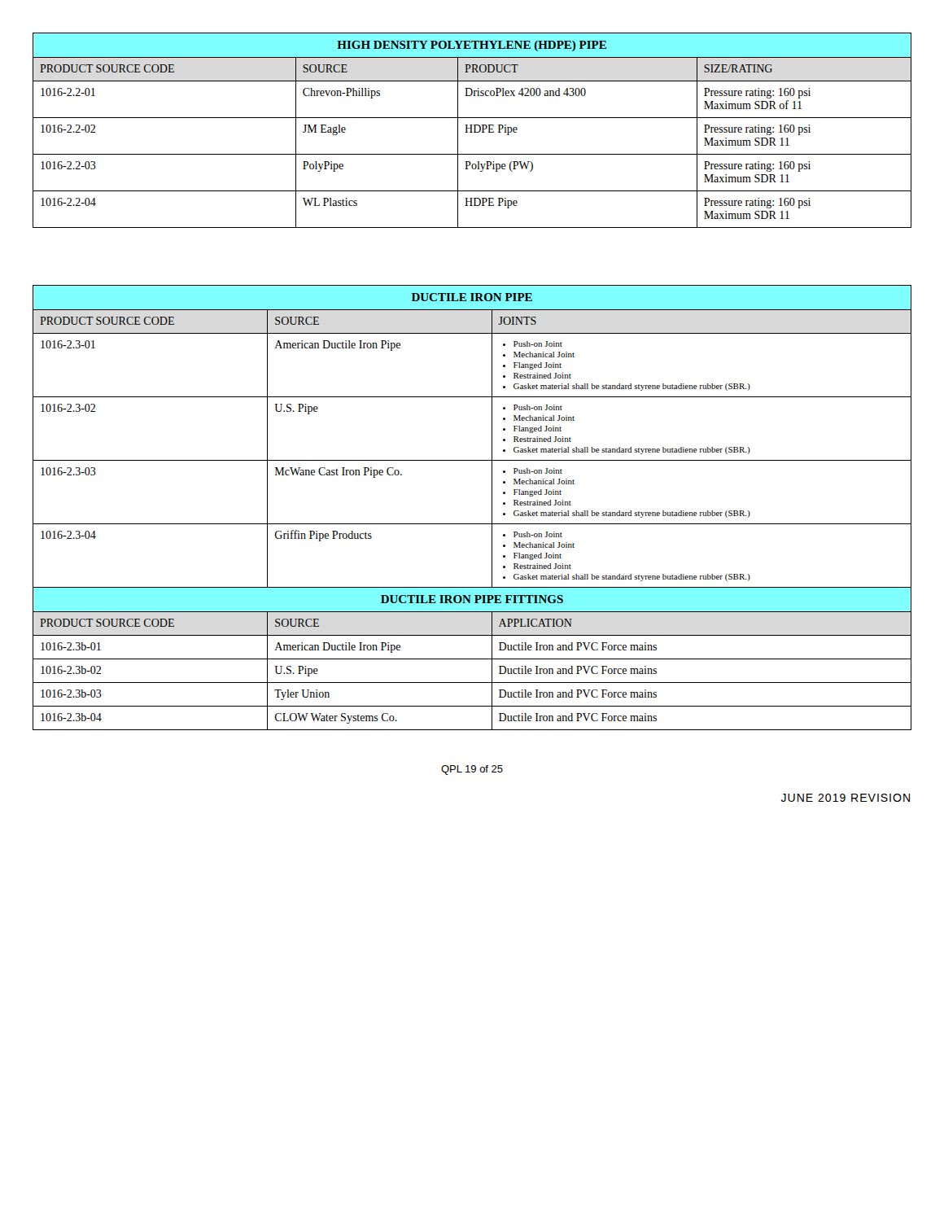| HIGH DENSITY POLYETHYLENE (HDPE) PIPE |
| --- |
| PRODUCT SOURCE CODE | SOURCE | PRODUCT | SIZE/RATING |
| 1016-2.2-01 | Chrevon-Phillips | DriscoPlex 4200 and 4300 | Pressure rating: 160 psi Maximum SDR of 11 |
| 1016-2.2-02 | JM Eagle | HDPE Pipe | Pressure rating: 160 psi Maximum SDR 11 |
| 1016-2.2-03 | PolyPipe | PolyPipe (PW) | Pressure rating: 160 psi Maximum SDR 11 |
| 1016-2.2-04 | WL Plastics | HDPE Pipe | Pressure rating: 160 psi Maximum SDR 11 |
| DUCTILE IRON PIPE |
| --- |
| PRODUCT SOURCE CODE | SOURCE | JOINTS |
| 1016-2.3-01 | American Ductile Iron Pipe | Push-on Joint Mechanical Joint Flanged Joint Restrained Joint Gasket material shall be standard styrene butadiene rubber (SBR.) |
| 1016-2.3-02 | U.S. Pipe | Push-on Joint Mechanical Joint Flanged Joint Restrained Joint Gasket material shall be standard styrene butadiene rubber (SBR.) |
| 1016-2.3-03 | McWane Cast Iron Pipe Co. | Push-on Joint Mechanical Joint Flanged Joint Restrained Joint Gasket material shall be standard styrene butadiene rubber (SBR.) |
| 1016-2.3-04 | Griffin Pipe Products | Push-on Joint Mechanical Joint Flanged Joint Restrained Joint Gasket material shall be standard styrene butadiene rubber (SBR.) |
| DUCTILE IRON PIPE FITTINGS |
| PRODUCT SOURCE CODE | SOURCE | APPLICATION |
| 1016-2.3b-01 | American Ductile Iron Pipe | Ductile Iron and PVC Force mains |
| 1016-2.3b-02 | U.S. Pipe | Ductile Iron and PVC Force mains |
| 1016-2.3b-03 | Tyler Union | Ductile Iron and PVC Force mains |
| 1016-2.3b-04 | CLOW Water Systems Co. | Ductile Iron and PVC Force mains |
QPL 19 of 25
JUNE 2019 REVISION